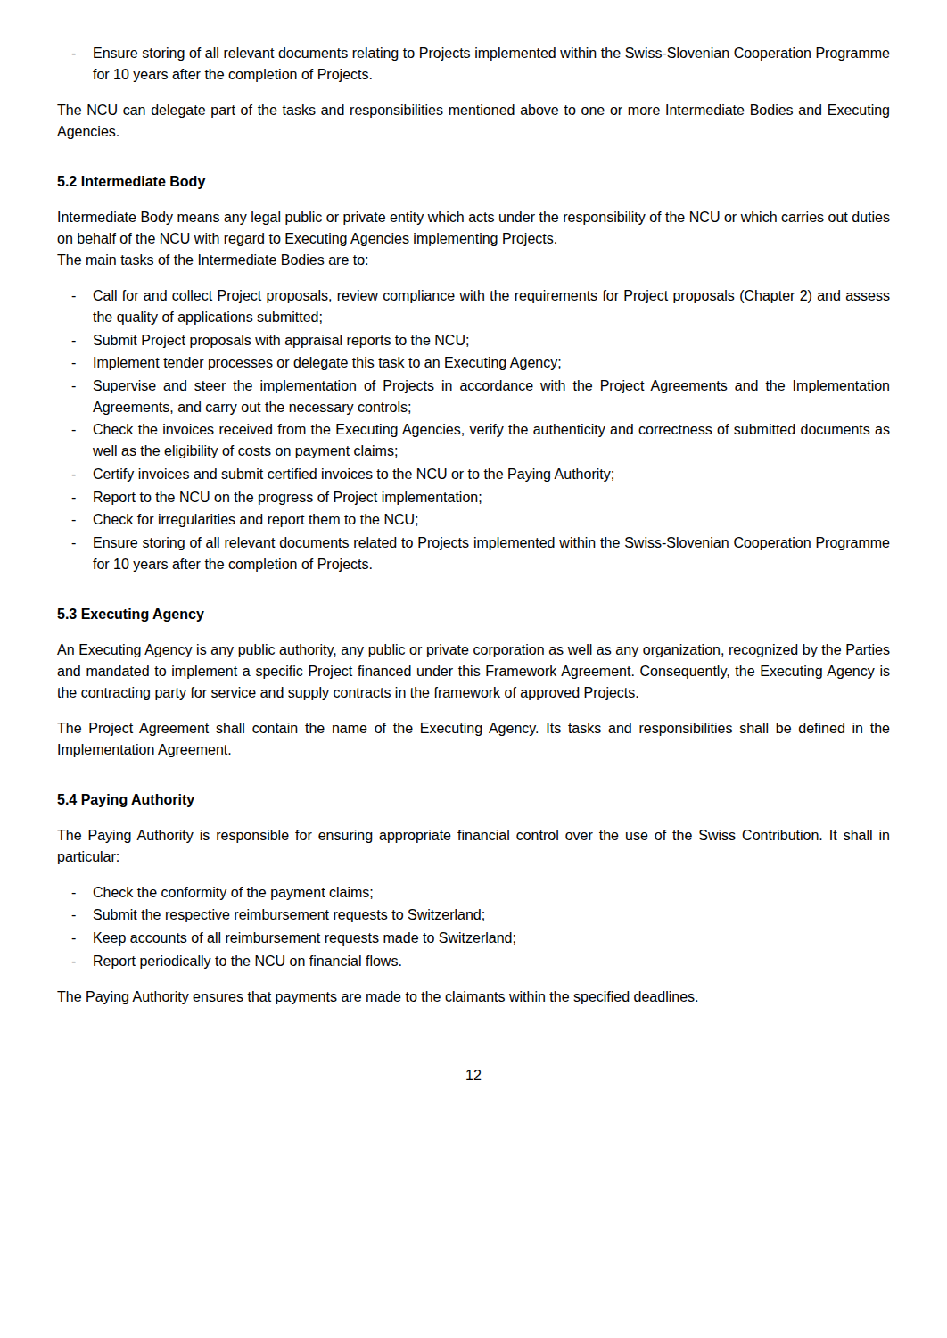Ensure storing of all relevant documents relating to Projects implemented within the Swiss-Slovenian Cooperation Programme for 10 years after the completion of Projects.
The NCU can delegate part of the tasks and responsibilities mentioned above to one or more Intermediate Bodies and Executing Agencies.
5.2 Intermediate Body
Intermediate Body means any legal public or private entity which acts under the responsibility of the NCU or which carries out duties on behalf of the NCU with regard to Executing Agencies implementing Projects.
The main tasks of the Intermediate Bodies are to:
Call for and collect Project proposals, review compliance with the requirements for Project proposals (Chapter 2) and assess the quality of applications submitted;
Submit Project proposals with appraisal reports to the NCU;
Implement tender processes or delegate this task to an Executing Agency;
Supervise and steer the implementation of Projects in accordance with the Project Agreements and the Implementation Agreements, and carry out the necessary controls;
Check the invoices received from the Executing Agencies, verify the authenticity and correctness of submitted documents as well as the eligibility of costs on payment claims;
Certify invoices and submit certified invoices to the NCU or to the Paying Authority;
Report to the NCU on the progress of Project implementation;
Check for irregularities and report them to the NCU;
Ensure storing of all relevant documents related to Projects implemented within the Swiss-Slovenian Cooperation Programme for 10 years after the completion of Projects.
5.3 Executing Agency
An Executing Agency is any public authority, any public or private corporation as well as any organization, recognized by the Parties and mandated to implement a specific Project financed under this Framework Agreement. Consequently, the Executing Agency is the contracting party for service and supply contracts in the framework of approved Projects.
The Project Agreement shall contain the name of the Executing Agency. Its tasks and responsibilities shall be defined in the Implementation Agreement.
5.4 Paying Authority
The Paying Authority is responsible for ensuring appropriate financial control over the use of the Swiss Contribution. It shall in particular:
Check the conformity of the payment claims;
Submit the respective reimbursement requests to Switzerland;
Keep accounts of all reimbursement requests made to Switzerland;
Report periodically to the NCU on financial flows.
The Paying Authority ensures that payments are made to the claimants within the specified deadlines.
12